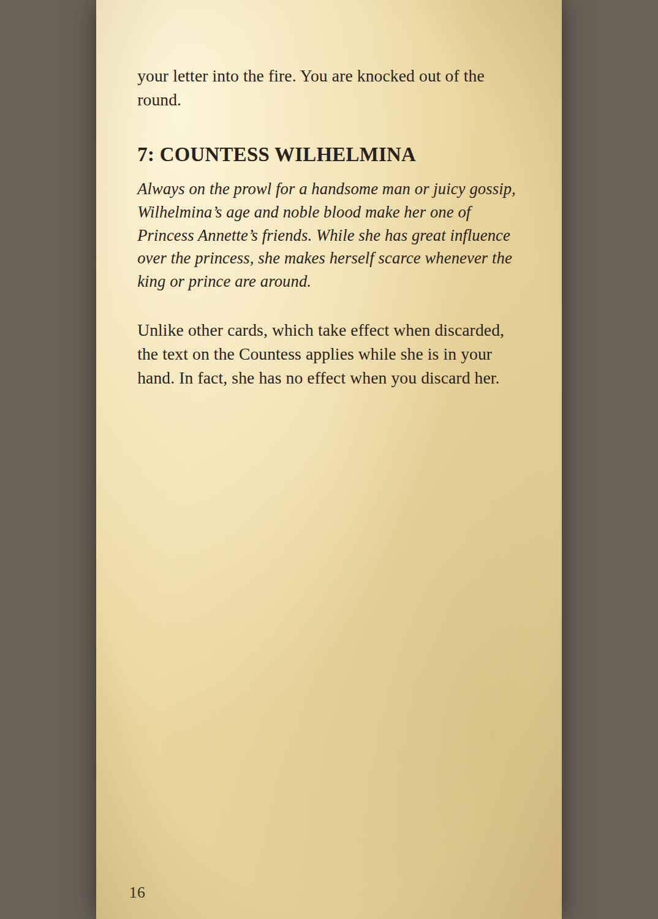your letter into the fire. You are knocked out of the round.
7: Countess Wilhelmina
Always on the prowl for a handsome man or juicy gossip, Wilhelmina’s age and noble blood make her one of Princess Annette’s friends. While she has great influence over the princess, she makes herself scarce whenever the king or prince are around.
Unlike other cards, which take effect when discarded, the text on the Countess applies while she is in your hand. In fact, she has no effect when you discard her.
16